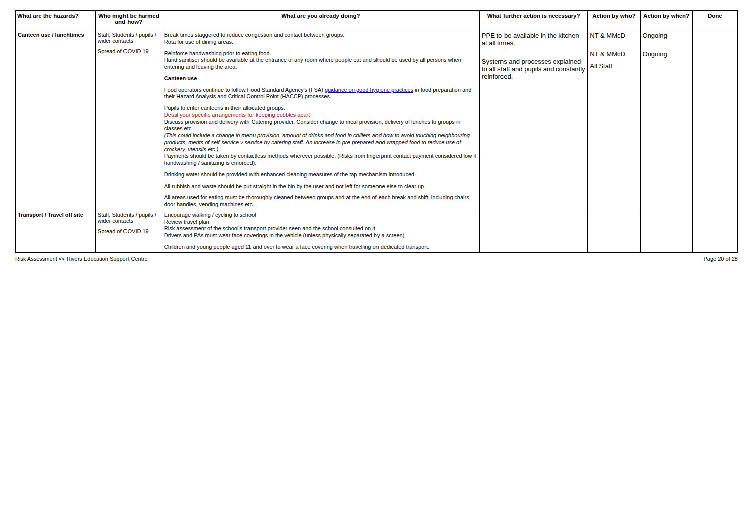| What are the hazards? | Who might be harmed and how? | What are you already doing? | What further action is necessary? | Action by who? | Action by when? | Done |
| --- | --- | --- | --- | --- | --- | --- |
| Canteen use / lunchtimes | Staff, Students / pupils / wider contacts Spread of COVID 19 | Break times staggered to reduce congestion and contact between groups. Rota for use of dining areas. Reinforce handwashing prior to eating food. Hand sanitiser should be available at the entrance of any room where people eat and should be used by all persons when entering and leaving the area. Canteen use Food operators continue to follow Food Standard Agency's (FSA) guidance on good hygiene practices in food preparation and their Hazard Analysis and Critical Control Point (HACCP) processes. Pupils to enter canteens in their allocated groups. Detail your specific arrangements for keeping bubbles apart Discuss provision and delivery with Catering provider. Consider change to meal provision, delivery of lunches to groups in classes etc. (This could include a change in menu provision, amount of drinks and food in chillers and how to avoid touching neighbouring products, merits of self-service v service by catering staff. An increase in pre-prepared and wrapped food to reduce use of crockery, utensils etc.) Payments should be taken by contactless methods wherever possible. (Risks from fingerprint contact payment considered low if handwashing / sanitizing is enforced). Drinking water should be provided with enhanced cleaning measures of the tap mechanism introduced. All rubbish and waste should be put straight in the bin by the user and not left for someone else to clear up. All areas used for eating must be thoroughly cleaned between groups and at the end of each break and shift, including chairs, door handles, vending machines etc. | PPE to be available in the kitchen at all times. Systems and processes explained to all staff and pupils and constantly reinforced. | NT & MMcD NT & MMcD All Staff | Ongoing Ongoing | |
| Transport / Travel off site | Staff, Students / pupils / wider contacts Spread of COVID 19 | Encourage walking / cycling to school Review travel plan Risk assessment of the school's transport provider seen and the school consulted on it. Drivers and PAs must wear face coverings in the vehicle (unless physically separated by a screen) Children and young people aged 11 and over to wear a face covering when travelling on dedicated transport. | | | | |
Risk Assessment << Rivers Education Support Centre Page 20 of 28